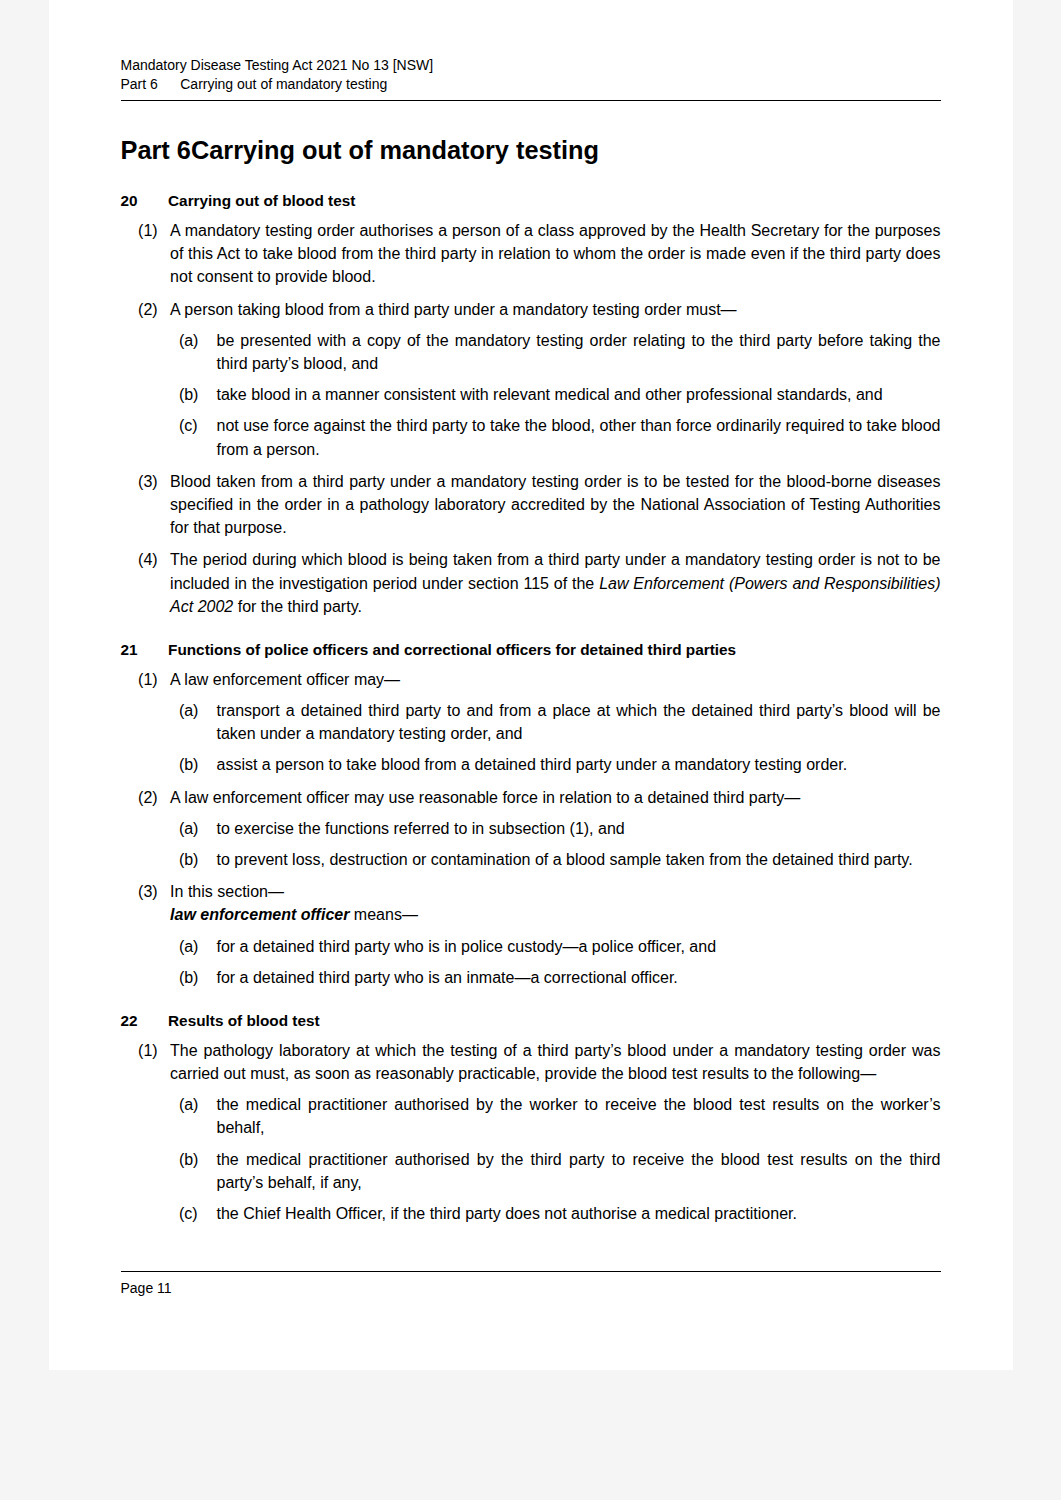Mandatory Disease Testing Act 2021 No 13 [NSW] Part 6 Carrying out of mandatory testing
Part 6 Carrying out of mandatory testing
20 Carrying out of blood test
(1)
A mandatory testing order authorises a person of a class approved by the Health Secretary for the purposes of this Act to take blood from the third party in relation to whom the order is made even if the third party does not consent to provide blood.
(2)
A person taking blood from a third party under a mandatory testing order must—
(a)
be presented with a copy of the mandatory testing order relating to the third party before taking the third party’s blood, and
(b)
take blood in a manner consistent with relevant medical and other professional standards, and
(c)
not use force against the third party to take the blood, other than force ordinarily required to take blood from a person.
(3)
Blood taken from a third party under a mandatory testing order is to be tested for the blood-borne diseases specified in the order in a pathology laboratory accredited by the National Association of Testing Authorities for that purpose.
(4)
The period during which blood is being taken from a third party under a mandatory testing order is not to be included in the investigation period under section 115 of the Law Enforcement (Powers and Responsibilities) Act 2002 for the third party.
21 Functions of police officers and correctional officers for detained third parties
(1)
A law enforcement officer may—
(a)
transport a detained third party to and from a place at which the detained third party’s blood will be taken under a mandatory testing order, and
(b)
assist a person to take blood from a detained third party under a mandatory testing order.
(2)
A law enforcement officer may use reasonable force in relation to a detained third party—
(a)
to exercise the functions referred to in subsection (1), and
(b)
to prevent loss, destruction or contamination of a blood sample taken from the detained third party.
(3)
In this section—
law enforcement officer means—
(a)
for a detained third party who is in police custody—a police officer, and
(b)
for a detained third party who is an inmate—a correctional officer.
22 Results of blood test
(1)
The pathology laboratory at which the testing of a third party’s blood under a mandatory testing order was carried out must, as soon as reasonably practicable, provide the blood test results to the following—
(a)
the medical practitioner authorised by the worker to receive the blood test results on the worker’s behalf,
(b)
the medical practitioner authorised by the third party to receive the blood test results on the third party’s behalf, if any,
(c)
the Chief Health Officer, if the third party does not authorise a medical practitioner.
Page 11